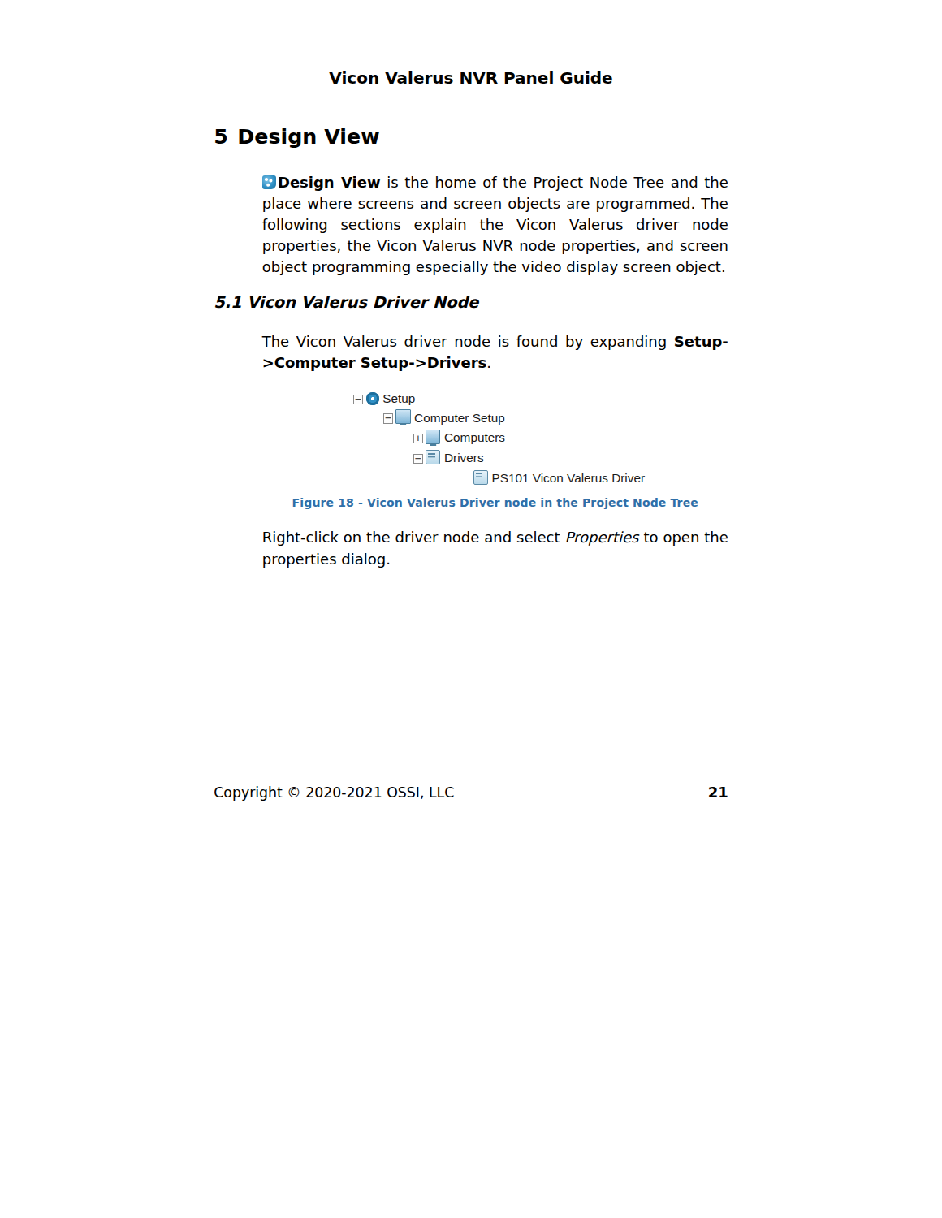Vicon Valerus NVR Panel Guide
5 Design View
Design View is the home of the Project Node Tree and the place where screens and screen objects are programmed. The following sections explain the Vicon Valerus driver node properties, the Vicon Valerus NVR node properties, and screen object programming especially the video display screen object.
5.1 Vicon Valerus Driver Node
The Vicon Valerus driver node is found by expanding Setup->Computer Setup->Drivers.
− Setup
− Computer Setup
+ Computers
− Drivers
PS101 Vicon Valerus Driver
Figure 18 - Vicon Valerus Driver node in the Project Node Tree
Right-click on the driver node and select Properties to open the properties dialog.
Copyright © 2020-2021 OSSI, LLC
21